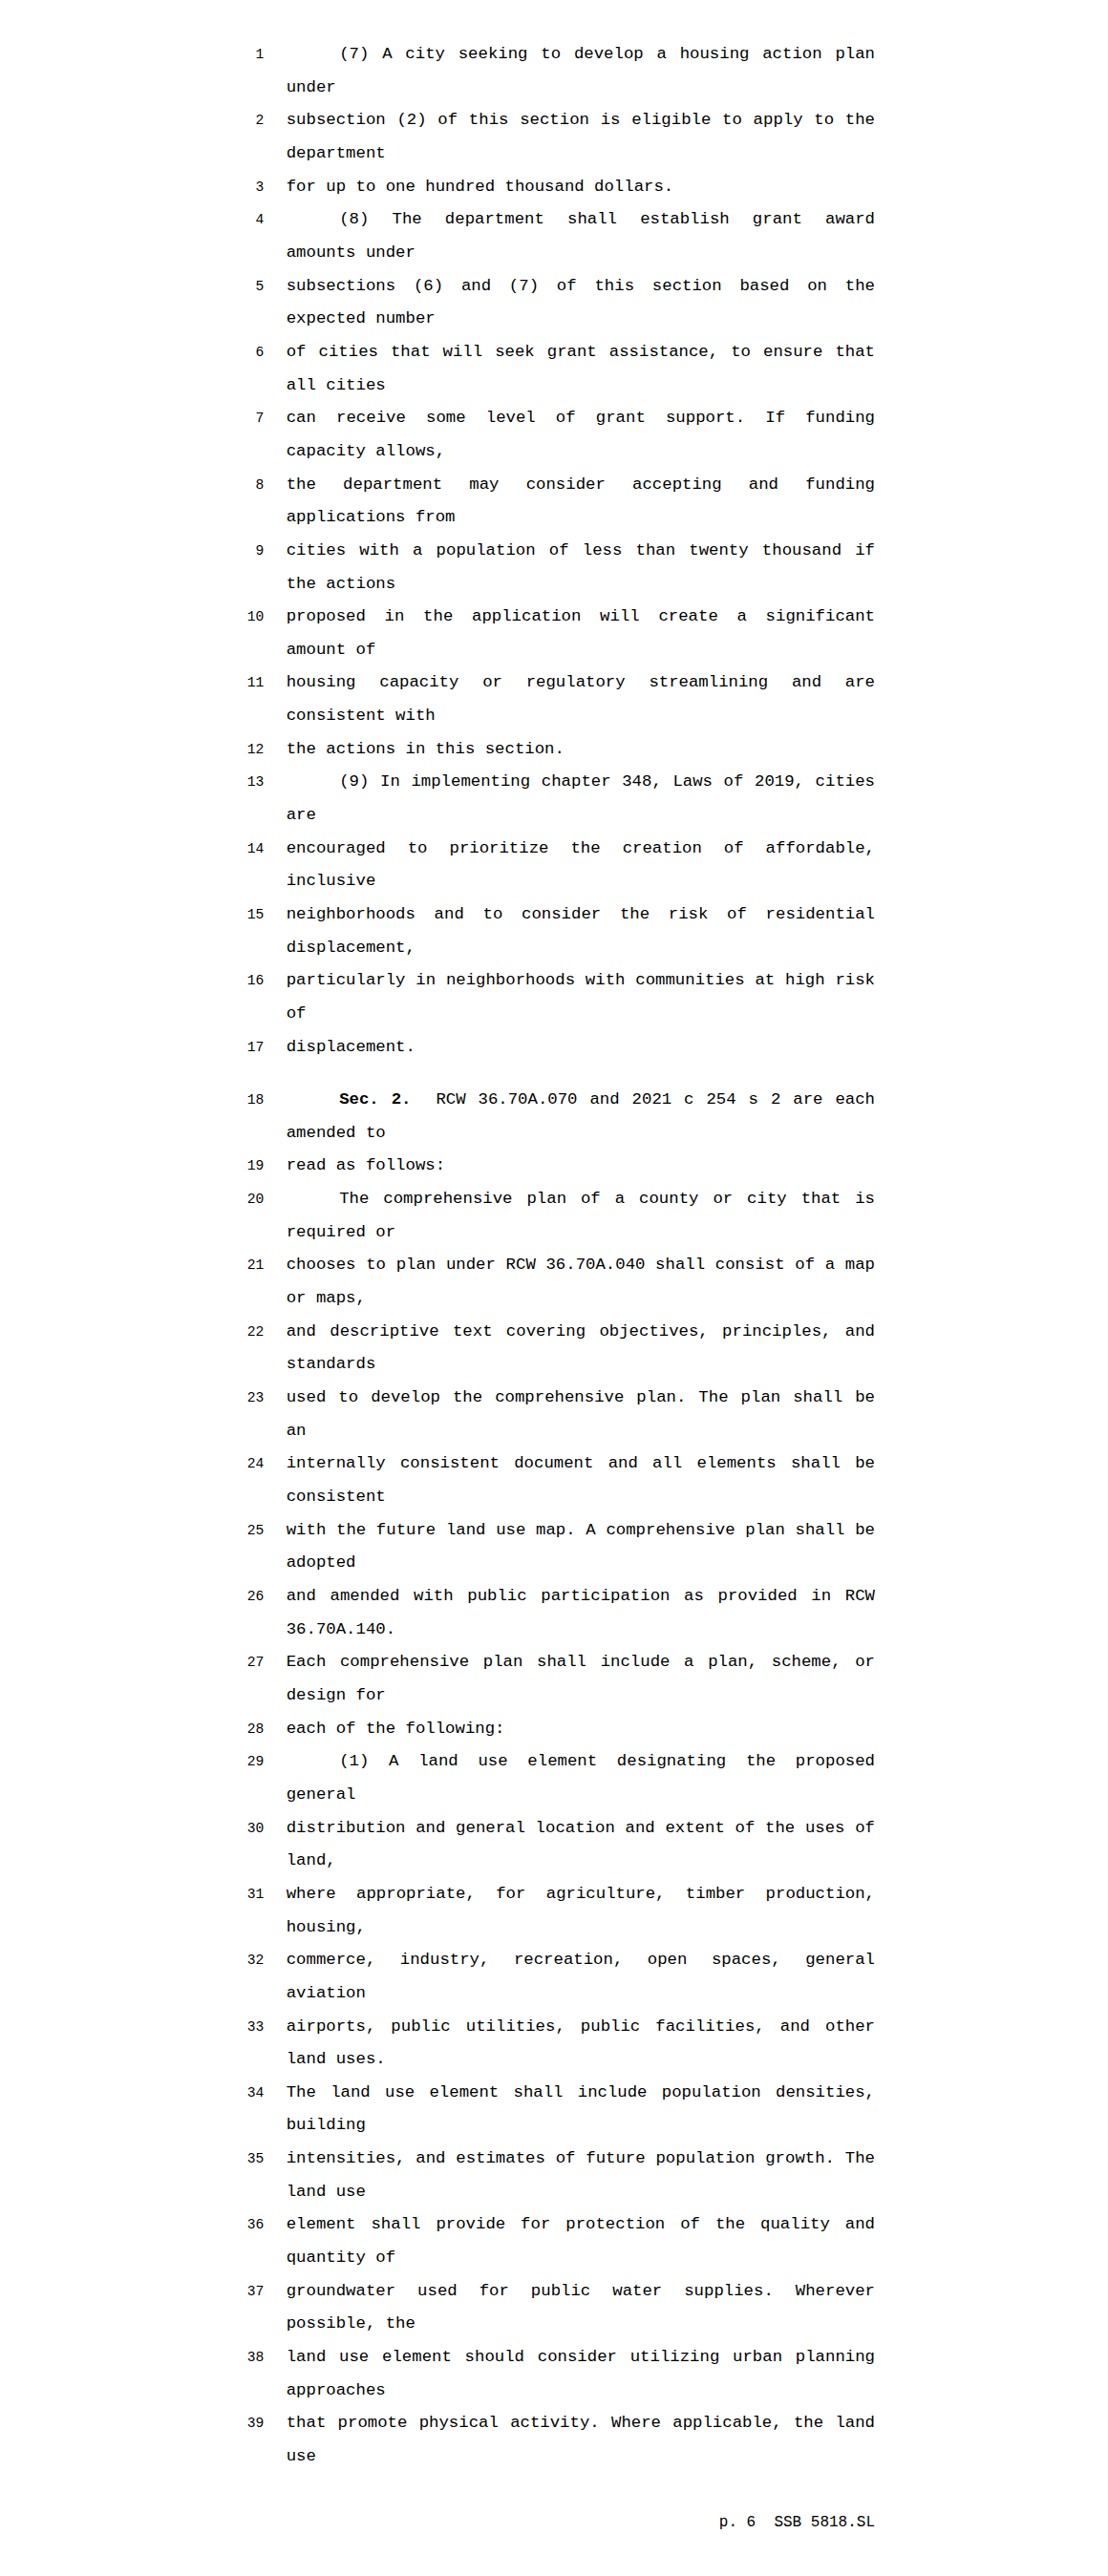1 (7) A city seeking to develop a housing action plan under
2 subsection (2) of this section is eligible to apply to the department
3 for up to one hundred thousand dollars.
4 (8) The department shall establish grant award amounts under
5 subsections (6) and (7) of this section based on the expected number
6 of cities that will seek grant assistance, to ensure that all cities
7 can receive some level of grant support. If funding capacity allows,
8 the department may consider accepting and funding applications from
9 cities with a population of less than twenty thousand if the actions
10 proposed in the application will create a significant amount of
11 housing capacity or regulatory streamlining and are consistent with
12 the actions in this section.
13 (9) In implementing chapter 348, Laws of 2019, cities are
14 encouraged to prioritize the creation of affordable, inclusive
15 neighborhoods and to consider the risk of residential displacement,
16 particularly in neighborhoods with communities at high risk of
17 displacement.
18 Sec. 2. RCW 36.70A.070 and 2021 c 254 s 2 are each amended to
19 read as follows:
20 The comprehensive plan of a county or city that is required or
21 chooses to plan under RCW 36.70A.040 shall consist of a map or maps,
22 and descriptive text covering objectives, principles, and standards
23 used to develop the comprehensive plan. The plan shall be an
24 internally consistent document and all elements shall be consistent
25 with the future land use map. A comprehensive plan shall be adopted
26 and amended with public participation as provided in RCW 36.70A.140.
27 Each comprehensive plan shall include a plan, scheme, or design for
28 each of the following:
29 (1) A land use element designating the proposed general
30 distribution and general location and extent of the uses of land,
31 where appropriate, for agriculture, timber production, housing,
32 commerce, industry, recreation, open spaces, general aviation
33 airports, public utilities, public facilities, and other land uses.
34 The land use element shall include population densities, building
35 intensities, and estimates of future population growth. The land use
36 element shall provide for protection of the quality and quantity of
37 groundwater used for public water supplies. Wherever possible, the
38 land use element should consider utilizing urban planning approaches
39 that promote physical activity. Where applicable, the land use
p. 6 SSB 5818.SL